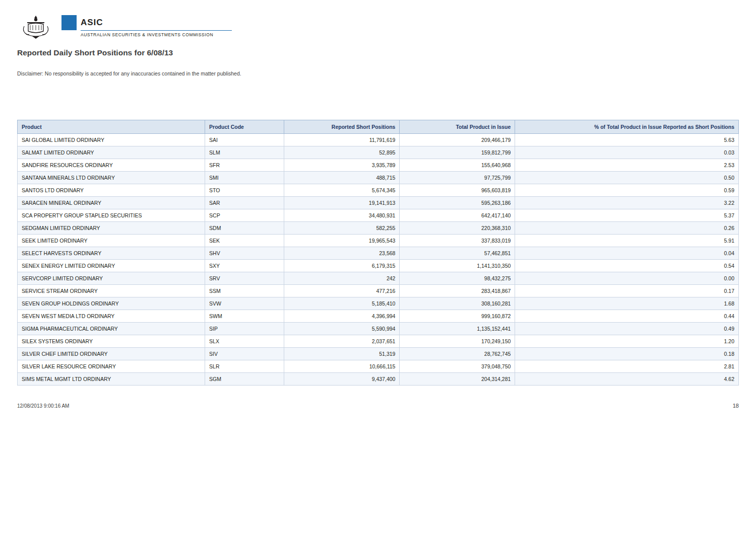ASIC
AUSTRALIAN SECURITIES & INVESTMENTS COMMISSION
Reported Daily Short Positions for 6/08/13
Disclaimer: No responsibility is accepted for any inaccuracies contained in the matter published.
| Product | Product Code | Reported Short Positions | Total Product in Issue | % of Total Product in Issue Reported as Short Positions |
| --- | --- | --- | --- | --- |
| SAI GLOBAL LIMITED ORDINARY | SAI | 11,791,619 | 209,466,179 | 5.63 |
| SALMAT LIMITED ORDINARY | SLM | 52,895 | 159,812,799 | 0.03 |
| SANDFIRE RESOURCES ORDINARY | SFR | 3,935,789 | 155,640,968 | 2.53 |
| SANTANA MINERALS LTD ORDINARY | SMI | 488,715 | 97,725,799 | 0.50 |
| SANTOS LTD ORDINARY | STO | 5,674,345 | 965,603,819 | 0.59 |
| SARACEN MINERAL ORDINARY | SAR | 19,141,913 | 595,263,186 | 3.22 |
| SCA PROPERTY GROUP STAPLED SECURITIES | SCP | 34,480,931 | 642,417,140 | 5.37 |
| SEDGMAN LIMITED ORDINARY | SDM | 582,255 | 220,368,310 | 0.26 |
| SEEK LIMITED ORDINARY | SEK | 19,965,543 | 337,833,019 | 5.91 |
| SELECT HARVESTS ORDINARY | SHV | 23,568 | 57,462,851 | 0.04 |
| SENEX ENERGY LIMITED ORDINARY | SXY | 6,179,315 | 1,141,310,350 | 0.54 |
| SERVCORP LIMITED ORDINARY | SRV | 242 | 98,432,275 | 0.00 |
| SERVICE STREAM ORDINARY | SSM | 477,216 | 283,418,867 | 0.17 |
| SEVEN GROUP HOLDINGS ORDINARY | SVW | 5,185,410 | 308,160,281 | 1.68 |
| SEVEN WEST MEDIA LTD ORDINARY | SWM | 4,396,994 | 999,160,872 | 0.44 |
| SIGMA PHARMACEUTICAL ORDINARY | SIP | 5,590,994 | 1,135,152,441 | 0.49 |
| SILEX SYSTEMS ORDINARY | SLX | 2,037,651 | 170,249,150 | 1.20 |
| SILVER CHEF LIMITED ORDINARY | SIV | 51,319 | 28,762,745 | 0.18 |
| SILVER LAKE RESOURCE ORDINARY | SLR | 10,666,115 | 379,048,750 | 2.81 |
| SIMS METAL MGMT LTD ORDINARY | SGM | 9,437,400 | 204,314,281 | 4.62 |
12/08/2013 9:00:16 AM
18